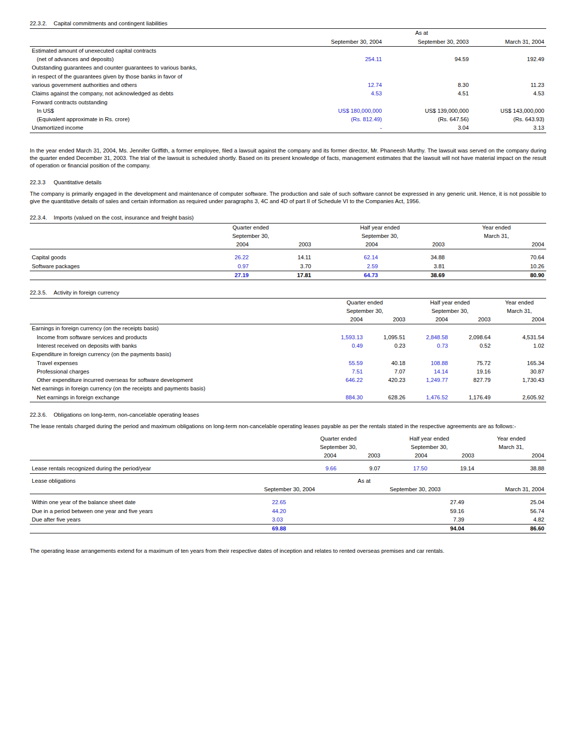22.3.2. Capital commitments and contingent liabilities
| | As at |
| | September 30, 2004 | September 30, 2003 | March 31, 2004 |
| Estimated amount of unexecuted capital contracts | | | |
| (net of advances and deposits) | 254.11 | 94.59 | 192.49 |
| Outstanding guarantees and counter guarantees to various banks, | | | |
| in respect of the guarantees given by those banks in favor of | | | |
| various government authorities and others | 12.74 | 8.30 | 11.23 |
| Claims against the company, not acknowledged as debts | 4.53 | 4.51 | 4.53 |
| Forward contracts outstanding | | | |
| In US$ | US$ 180,000,000 | US$ 139,000,000 | US$ 143,000,000 |
| (Equivalent approximate in Rs. crore) | (Rs. 812.49) | (Rs. 647.56) | (Rs. 643.93) |
| Unamortized income | - | 3.04 | 3.13 |
In the year ended March 31, 2004, Ms. Jennifer Griffith, a former employee, filed a lawsuit against the company and its former director, Mr. Phaneesh Murthy. The lawsuit was served on the company during the quarter ended December 31, 2003. The trial of the lawsuit is scheduled shortly. Based on its present knowledge of facts, management estimates that the lawsuit will not have material impact on the result of operation or financial position of the company.
22.3.3 Quantitative details
The company is primarily engaged in the development and maintenance of computer software. The production and sale of such software cannot be expressed in any generic unit. Hence, it is not possible to give the quantitative details of sales and certain information as required under paragraphs 3, 4C and 4D of part II of Schedule VI to the Companies Act, 1956.
22.3.4. Imports (valued on the cost, insurance and freight basis)
| | Quarter ended | Half year ended | Year ended |
| | September 30, | September 30, | March 31, |
| | 2004 | 2003 | 2004 | 2003 | 2004 |
| Capital goods | 26.22 | 14.11 | 62.14 | 34.88 | 70.64 |
| Software packages | 0.97 | 3.70 | 2.59 | 3.81 | 10.26 |
| | 27.19 | 17.81 | 64.73 | 38.69 | 80.90 |
22.3.5. Activity in foreign currency
| | Quarter ended | Half year ended | Year ended |
| | September 30, | September 30, | March 31, |
| | 2004 | 2003 | 2004 | 2003 | 2004 |
| Earnings in foreign currency (on the receipts basis) | | | | | |
| Income from software services and products | 1,593.13 | 1,095.51 | 2,848.58 | 2,098.64 | 4,531.54 |
| Interest received on deposits with banks | 0.49 | 0.23 | 0.73 | 0.52 | 1.02 |
| Expenditure in foreign currency (on the payments basis) | | | | | |
| Travel expenses | 55.59 | 40.18 | 108.88 | 75.72 | 165.34 |
| Professional charges | 7.51 | 7.07 | 14.14 | 19.16 | 30.87 |
| Other expenditure incurred overseas for software development | 646.22 | 420.23 | 1,249.77 | 827.79 | 1,730.43 |
| Net earnings in foreign currency (on the receipts and payments basis) | | | | | |
| Net earnings in foreign exchange | 884.30 | 628.26 | 1,476.52 | 1,176.49 | 2,605.92 |
22.3.6. Obligations on long-term, non-cancelable operating leases
The lease rentals charged during the period and maximum obligations on long-term non-cancelable operating leases payable as per the rentals stated in the respective agreements are as follows:-
| | Quarter ended | Half year ended | Year ended |
| | September 30, | September 30, | March 31, |
| | 2004 | 2003 | 2004 | 2003 | 2004 |
| Lease rentals recognized during the period/year | 9.66 | 9.07 | 17.50 | 19.14 | 38.88 |
| Lease obligations | As at | |
| | September 30, 2004 | September 30, 2003 | March 31, 2004 |
| Within one year of the balance sheet date | 22.65 | 27.49 | 25.04 |
| Due in a period between one year and five years | 44.20 | 59.16 | 56.74 |
| Due after five years | 3.03 | 7.39 | 4.82 |
| | 69.88 | 94.04 | 86.60 |
The operating lease arrangements extend for a maximum of ten years from their respective dates of inception and relates to rented overseas premises and car rentals.